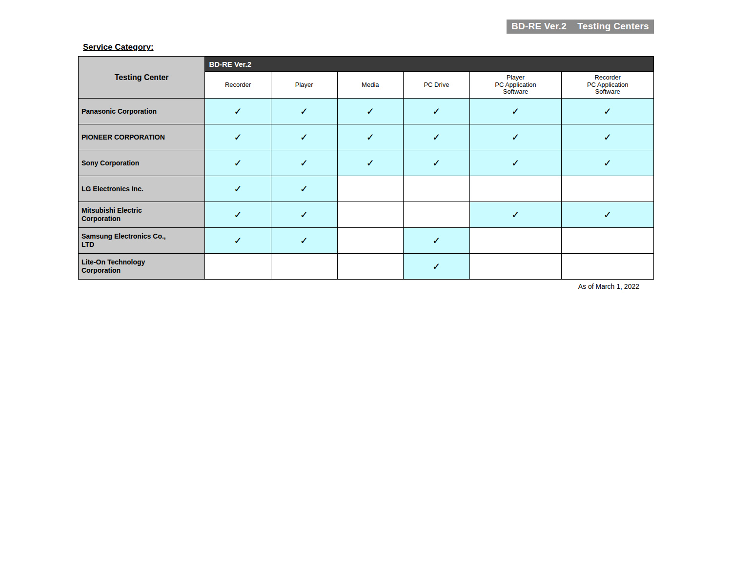BD-RE Ver.2 Testing Centers
Service Category:
| Testing Center | BD-RE Ver.2 |
| Recorder | Player | Media | PC Drive | Player PC Application Software | Recorder PC Application Software |
| Panasonic Corporation | ✓ | ✓ | ✓ | ✓ | ✓ | ✓ |
| PIONEER CORPORATION | ✓ | ✓ | ✓ | ✓ | ✓ | ✓ |
| Sony Corporation | ✓ | ✓ | ✓ | ✓ | ✓ | ✓ |
| LG Electronics Inc. | ✓ | ✓ | | | | |
| Mitsubishi Electric Corporation | ✓ | ✓ | | | ✓ | ✓ |
| Samsung Electronics Co., LTD | ✓ | ✓ | | ✓ | | |
| Lite-On Technology Corporation | | | | ✓ | | |
As of March 1, 2022